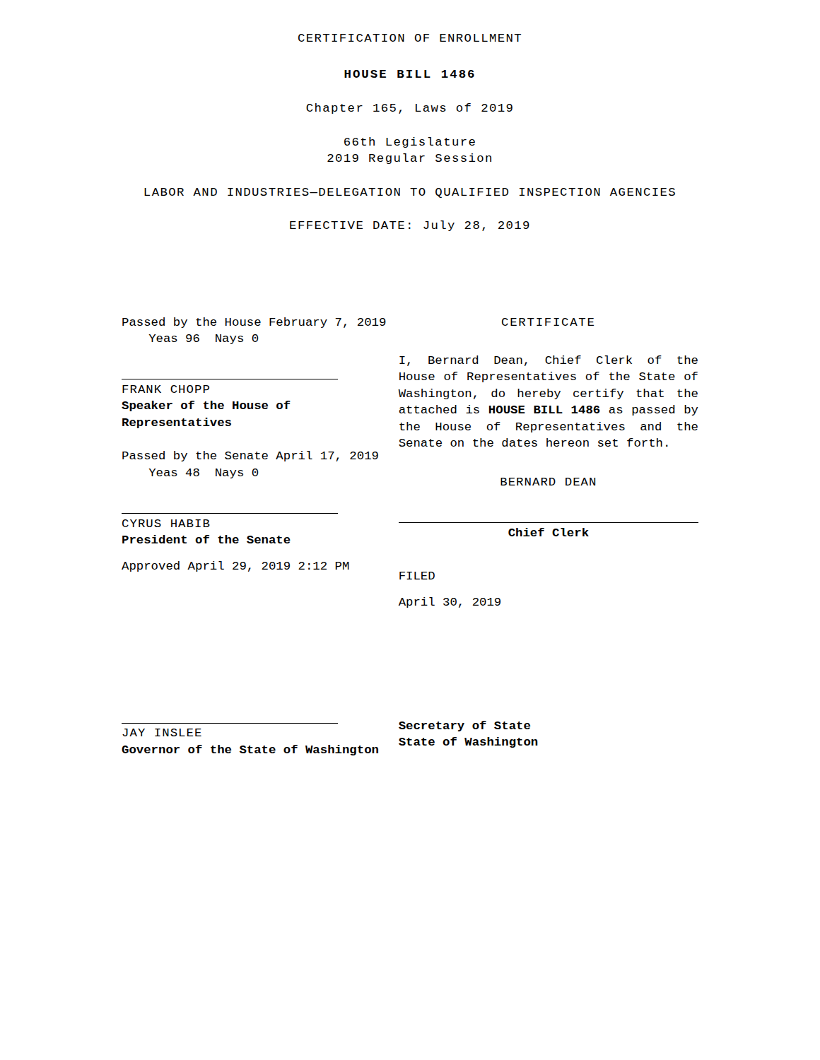CERTIFICATION OF ENROLLMENT
HOUSE BILL 1486
Chapter 165, Laws of 2019
66th Legislature
2019 Regular Session
LABOR AND INDUSTRIES—DELEGATION TO QUALIFIED INSPECTION AGENCIES
EFFECTIVE DATE: July 28, 2019
| Passed by the House February 7, 2019 Yeas 96 Nays 0 FRANK CHOPP Speaker of the House of Representatives Passed by the Senate April 17, 2019 Yeas 48 Nays 0 CYRUS HABIB President of the Senate Approved April 29, 2019 2:12 PM | CERTIFICATE I, Bernard Dean, Chief Clerk of the House of Representatives of the State of Washington, do hereby certify that the attached is HOUSE BILL 1486 as passed by the House of Representatives and the Senate on the dates hereon set forth. BERNARD DEAN Chief Clerk FILED April 30, 2019 |
| JAY INSLEE Governor of the State of Washington | Secretary of State State of Washington |